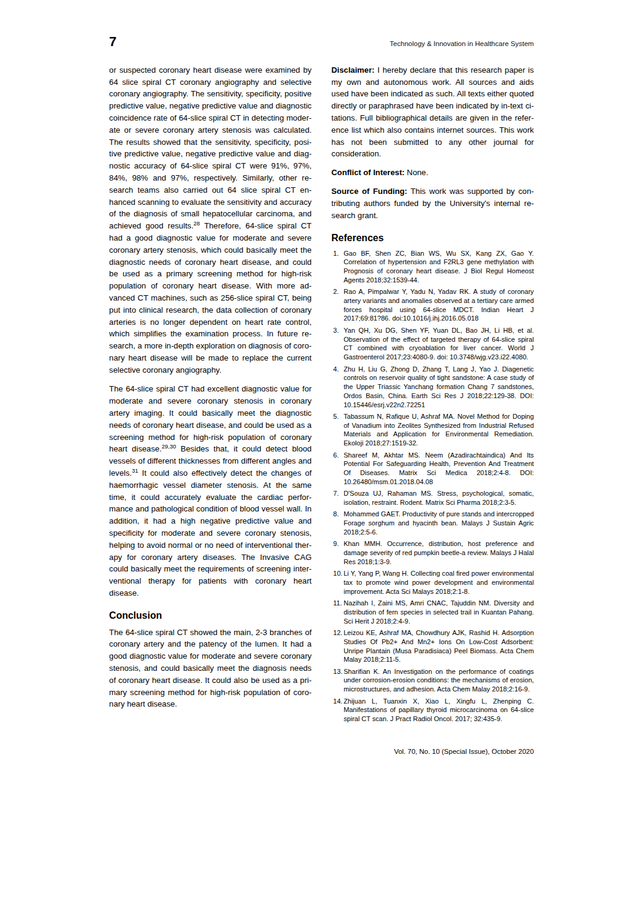7
Technology & Innovation in Healthcare System
or suspected coronary heart disease were examined by 64 slice spiral CT coronary angiography and selective coronary angiography. The sensitivity, specificity, positive predictive value, negative predictive value and diagnostic coincidence rate of 64-slice spiral CT in detecting moderate or severe coronary artery stenosis was calculated. The results showed that the sensitivity, specificity, positive predictive value, negative predictive value and diagnostic accuracy of 64-slice spiral CT were 91%, 97%, 84%, 98% and 97%, respectively. Similarly, other research teams also carried out 64 slice spiral CT enhanced scanning to evaluate the sensitivity and accuracy of the diagnosis of small hepatocellular carcinoma, and achieved good results.28 Therefore, 64-slice spiral CT had a good diagnostic value for moderate and severe coronary artery stenosis, which could basically meet the diagnostic needs of coronary heart disease, and could be used as a primary screening method for high-risk population of coronary heart disease. With more advanced CT machines, such as 256-slice spiral CT, being put into clinical research, the data collection of coronary arteries is no longer dependent on heart rate control, which simplifies the examination process. In future research, a more in-depth exploration on diagnosis of coronary heart disease will be made to replace the current selective coronary angiography.
The 64-slice spiral CT had excellent diagnostic value for moderate and severe coronary stenosis in coronary artery imaging. It could basically meet the diagnostic needs of coronary heart disease, and could be used as a screening method for high-risk population of coronary heart disease.29,30 Besides that, it could detect blood vessels of different thicknesses from different angles and levels.31 It could also effectively detect the changes of haemorrhagic vessel diameter stenosis. At the same time, it could accurately evaluate the cardiac performance and pathological condition of blood vessel wall. In addition, it had a high negative predictive value and specificity for moderate and severe coronary stenosis, helping to avoid normal or no need of interventional therapy for coronary artery diseases. The Invasive CAG could basically meet the requirements of screening interventional therapy for patients with coronary heart disease.
Conclusion
The 64-slice spiral CT showed the main, 2-3 branches of coronary artery and the patency of the lumen. It had a good diagnostic value for moderate and severe coronary stenosis, and could basically meet the diagnosis needs of coronary heart disease. It could also be used as a primary screening method for high-risk population of coronary heart disease.
Disclaimer: I hereby declare that this research paper is my own and autonomous work. All sources and aids used have been indicated as such. All texts either quoted directly or paraphrased have been indicated by in-text citations. Full bibliographical details are given in the reference list which also contains internet sources. This work has not been submitted to any other journal for consideration.
Conflict of Interest: None.
Source of Funding: This work was supported by contributing authors funded by the University's internal research grant.
References
Gao BF, Shen ZC, Bian WS, Wu SX, Kang ZX, Gao Y. Correlation of hypertension and F2RL3 gene methylation with Prognosis of coronary heart disease. J Biol Regul Homeost Agents 2018;32:1539-44.
Rao A, Pimpalwar Y, Yadu N, Yadav RK. A study of coronary artery variants and anomalies observed at a tertiary care armed forces hospital using 64-slice MDCT. Indian Heart J 2017;69:81?86. doi:10.1016/j.ihj.2016.05.018
Yan QH, Xu DG, Shen YF, Yuan DL, Bao JH, Li HB, et al. Observation of the effect of targeted therapy of 64-slice spiral CT combined with cryoablation for liver cancer. World J Gastroenterol 2017;23:4080-9. doi: 10.3748/wjg.v23.i22.4080.
Zhu H, Liu G, Zhong D, Zhang T, Lang J, Yao J. Diagenetic controls on reservoir quality of tight sandstone: A case study of the Upper Triassic Yanchang formation Chang 7 sandstones, Ordos Basin, China. Earth Sci Res J 2018;22:129-38. DOI: 10.15446/esrj.v22n2.72251
Tabassum N, Rafique U, Ashraf MA. Novel Method for Doping of Vanadium into Zeolites Synthesized from Industrial Refused Materials and Application for Environmental Remediation. Ekoloji 2018;27:1519-32.
Shareef M, Akhtar MS. Neem (Azadirachtaindica) And Its Potential For Safeguarding Health, Prevention And Treatment Of Diseases. Matrix Sci Medica 2018;2:4-8. DOI: 10.26480/msm.01.2018.04.08
D'Souza UJ, Rahaman MS. Stress, psychological, somatic, isolation, restraint. Rodent. Matrix Sci Pharma 2018;2:3-5.
Mohammed GAET. Productivity of pure stands and intercropped Forage sorghum and hyacinth bean. Malays J Sustain Agric 2018;2:5-6.
Khan MMH. Occurrence, distribution, host preference and damage severity of red pumpkin beetle-a review. Malays J Halal Res 2018;1:3-9.
Li Y, Yang P, Wang H. Collecting coal fired power environmental tax to promote wind power development and environmental improvement. Acta Sci Malays 2018;2:1-8.
Nazihah I, Zaini MS, Amri CNAC, Tajuddin NM. Diversity and distribution of fern species in selected trail in Kuantan Pahang. Sci Herit J 2018;2:4-9.
Leizou KE, Ashraf MA, Chowdhury AJK, Rashid H. Adsorption Studies Of Pb2+ And Mn2+ Ions On Low-Cost Adsorbent: Unripe Plantain (Musa Paradisiaca) Peel Biomass. Acta Chem Malay 2018;2:11-5.
Sharifian K. An Investigation on the performance of coatings under corrosion-erosion conditions: the mechanisms of erosion, microstructures, and adhesion. Acta Chem Malay 2018;2:16-9.
Zhijuan L, Tuanxin X, Xiao L, Xingfu L, Zhenping C. Manifestations of papillary thyroid microcarcinoma on 64-slice spiral CT scan. J Pract Radiol Oncol. 2017; 32:435-9.
Vol. 70, No. 10 (Special Issue), October 2020